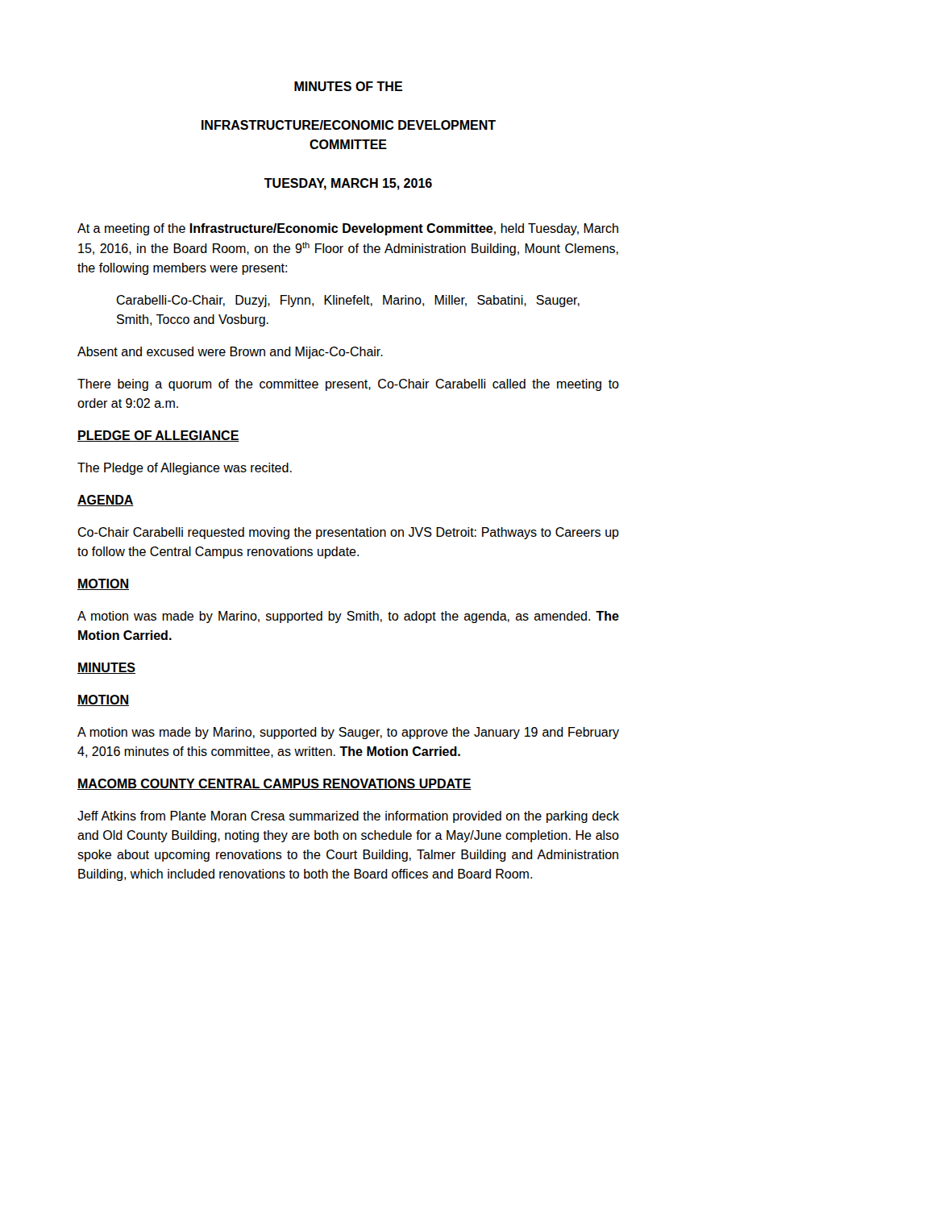Minutes of the
Infrastructure/Economic Development
Committee
Tuesday, March 15, 2016
At a meeting of the Infrastructure/Economic Development Committee, held Tuesday, March 15, 2016, in the Board Room, on the 9th Floor of the Administration Building, Mount Clemens, the following members were present:
Carabelli-Co-Chair, Duzyj, Flynn, Klinefelt, Marino, Miller, Sabatini, Sauger, Smith, Tocco and Vosburg.
Absent and excused were Brown and Mijac-Co-Chair.
There being a quorum of the committee present, Co-Chair Carabelli called the meeting to order at 9:02 a.m.
Pledge of Allegiance
The Pledge of Allegiance was recited.
Agenda
Co-Chair Carabelli requested moving the presentation on JVS Detroit: Pathways to Careers up to follow the Central Campus renovations update.
Motion
A motion was made by Marino, supported by Smith, to adopt the agenda, as amended. The Motion Carried.
Minutes
Motion
A motion was made by Marino, supported by Sauger, to approve the January 19 and February 4, 2016 minutes of this committee, as written. The Motion Carried.
Macomb County Central Campus Renovations Update
Jeff Atkins from Plante Moran Cresa summarized the information provided on the parking deck and Old County Building, noting they are both on schedule for a May/June completion. He also spoke about upcoming renovations to the Court Building, Talmer Building and Administration Building, which included renovations to both the Board offices and Board Room.